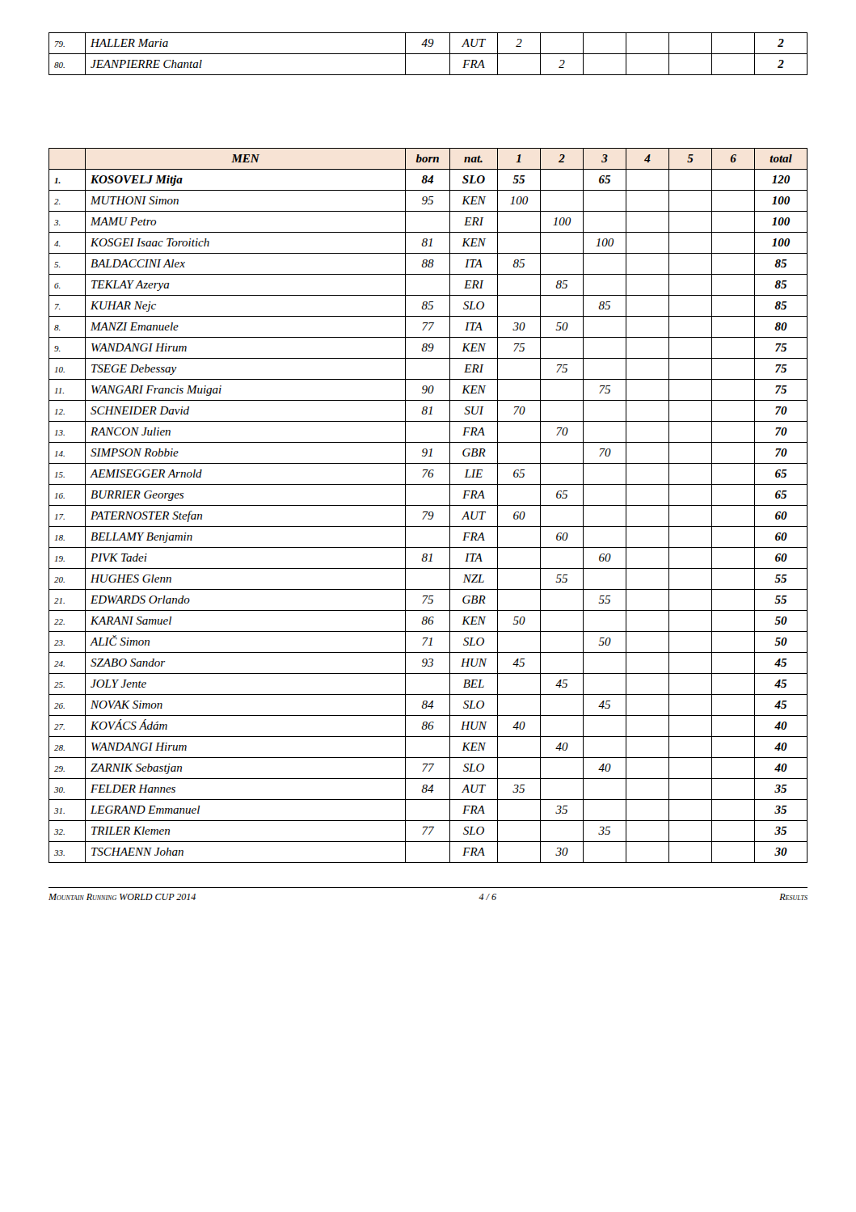| 79. | HALLER Maria | 49 | AUT | 2 | | | | | | 2 |
| 80. | JEANPIERRE Chantal | | FRA | | 2 | | | | | 2 |
| | MEN | born | nat. | 1 | 2 | 3 | 4 | 5 | 6 | total |
| --- | --- | --- | --- | --- | --- | --- | --- | --- | --- | --- |
| 1. | KOSOVELJ Mitja | 84 | SLO | 55 | | 65 | | | | 120 |
| 2. | MUTHONI Simon | 95 | KEN | 100 | | | | | | 100 |
| 3. | MAMU Petro | | ERI | | 100 | | | | | 100 |
| 4. | KOSGEI Isaac Toroitich | 81 | KEN | | | 100 | | | | 100 |
| 5. | BALDACCINI Alex | 88 | ITA | 85 | | | | | | 85 |
| 6. | TEKLAY Azerya | | ERI | | 85 | | | | | 85 |
| 7. | KUHAR Nejc | 85 | SLO | | | 85 | | | | 85 |
| 8. | MANZI Emanuele | 77 | ITA | 30 | 50 | | | | | 80 |
| 9. | WANDANGI Hirum | 89 | KEN | 75 | | | | | | 75 |
| 10. | TSEGE Debessay | | ERI | | 75 | | | | | 75 |
| 11. | WANGARI Francis Muigai | 90 | KEN | | | 75 | | | | 75 |
| 12. | SCHNEIDER David | 81 | SUI | 70 | | | | | | 70 |
| 13. | RANCON Julien | | FRA | | 70 | | | | | 70 |
| 14. | SIMPSON Robbie | 91 | GBR | | | 70 | | | | 70 |
| 15. | AEMISEGGER Arnold | 76 | LIE | 65 | | | | | | 65 |
| 16. | BURRIER Georges | | FRA | | 65 | | | | | 65 |
| 17. | PATERNOSTER Stefan | 79 | AUT | 60 | | | | | | 60 |
| 18. | BELLAMY Benjamin | | FRA | | 60 | | | | | 60 |
| 19. | PIVK Tadei | 81 | ITA | | | 60 | | | | 60 |
| 20. | HUGHES Glenn | | NZL | | 55 | | | | | 55 |
| 21. | EDWARDS Orlando | 75 | GBR | | | 55 | | | | 55 |
| 22. | KARANI Samuel | 86 | KEN | 50 | | | | | | 50 |
| 23. | ALIČ Simon | 71 | SLO | | | 50 | | | | 50 |
| 24. | SZABO Sandor | 93 | HUN | 45 | | | | | | 45 |
| 25. | JOLY Jente | | BEL | | 45 | | | | | 45 |
| 26. | NOVAK Simon | 84 | SLO | | | 45 | | | | 45 |
| 27. | KOVÁCS Ádám | 86 | HUN | 40 | | | | | | 40 |
| 28. | WANDANGI Hirum | | KEN | | 40 | | | | | 40 |
| 29. | ZARNIK Sebastjan | 77 | SLO | | | 40 | | | | 40 |
| 30. | FELDER Hannes | 84 | AUT | 35 | | | | | | 35 |
| 31. | LEGRAND Emmanuel | | FRA | | 35 | | | | | 35 |
| 32. | TRILER Klemen | 77 | SLO | | | 35 | | | | 35 |
| 33. | TSCHAENN Johan | | FRA | | 30 | | | | | 30 |
Mountain Running WORLD CUP 2014 4 / 6 Results